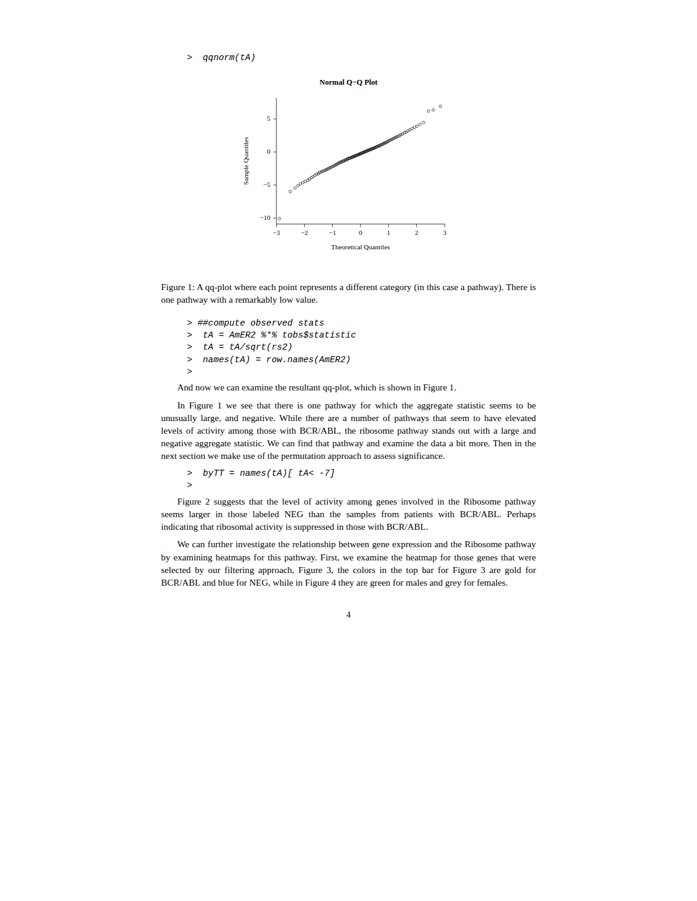>  qqnorm(tA)
Normal Q−Q Plot −3 −2 −1 0 1 2 3 Theoretical Quantiles −10 −5 0 5 Sample Quantiles
Figure 1: A qq-plot where each point represents a different category (in this case a pathway). There is one pathway with a remarkably low value.
> ##compute observed stats
>  tA = AmER2 %*% tobs$statistic
>  tA = tA/sqrt(rs2)
>  names(tA) = row.names(AmER2)
>
And now we can examine the resultant qq-plot, which is shown in Figure 1.
In Figure 1 we see that there is one pathway for which the aggregate statistic seems to be unusually large, and negative. While there are a number of pathways that seem to have elevated levels of activity among those with BCR/ABL, the ribosome pathway stands out with a large and negative aggregate statistic. We can find that pathway and examine the data a bit more. Then in the next section we make use of the permutation approach to assess significance.
>  byTT = names(tA)[ tA< -7]
>
Figure 2 suggests that the level of activity among genes involved in the Ribosome pathway seems larger in those labeled NEG than the samples from patients with BCR/ABL. Perhaps indicating that ribosomal activity is suppressed in those with BCR/ABL.
We can further investigate the relationship between gene expression and the Ribosome pathway by examining heatmaps for this pathway. First, we examine the heatmap for those genes that were selected by our filtering approach, Figure 3, the colors in the top bar for Figure 3 are gold for BCR/ABL and blue for NEG, while in Figure 4 they are green for males and grey for females.
4